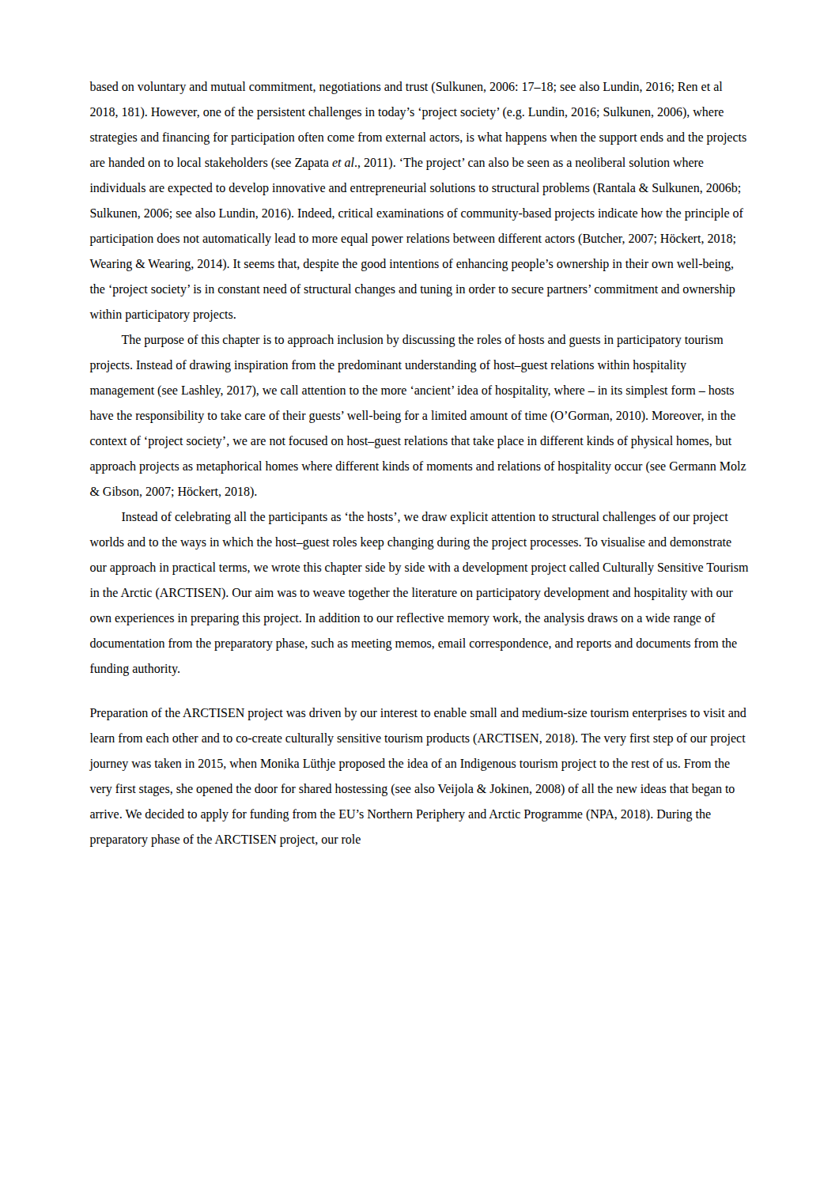based on voluntary and mutual commitment, negotiations and trust (Sulkunen, 2006: 17–18; see also Lundin, 2016; Ren et al 2018, 181). However, one of the persistent challenges in today’s ‘project society’ (e.g. Lundin, 2016; Sulkunen, 2006), where strategies and financing for participation often come from external actors, is what happens when the support ends and the projects are handed on to local stakeholders (see Zapata et al., 2011). ‘The project’ can also be seen as a neoliberal solution where individuals are expected to develop innovative and entrepreneurial solutions to structural problems (Rantala & Sulkunen, 2006b; Sulkunen, 2006; see also Lundin, 2016). Indeed, critical examinations of community-based projects indicate how the principle of participation does not automatically lead to more equal power relations between different actors (Butcher, 2007; Höckert, 2018; Wearing & Wearing, 2014). It seems that, despite the good intentions of enhancing people’s ownership in their own well-being, the ‘project society’ is in constant need of structural changes and tuning in order to secure partners’ commitment and ownership within participatory projects.
The purpose of this chapter is to approach inclusion by discussing the roles of hosts and guests in participatory tourism projects. Instead of drawing inspiration from the predominant understanding of host–guest relations within hospitality management (see Lashley, 2017), we call attention to the more ‘ancient’ idea of hospitality, where – in its simplest form – hosts have the responsibility to take care of their guests’ well-being for a limited amount of time (O’Gorman, 2010). Moreover, in the context of ‘project society’, we are not focused on host–guest relations that take place in different kinds of physical homes, but approach projects as metaphorical homes where different kinds of moments and relations of hospitality occur (see Germann Molz & Gibson, 2007; Höckert, 2018).
Instead of celebrating all the participants as ‘the hosts’, we draw explicit attention to structural challenges of our project worlds and to the ways in which the host–guest roles keep changing during the project processes. To visualise and demonstrate our approach in practical terms, we wrote this chapter side by side with a development project called Culturally Sensitive Tourism in the Arctic (ARCTISEN). Our aim was to weave together the literature on participatory development and hospitality with our own experiences in preparing this project. In addition to our reflective memory work, the analysis draws on a wide range of documentation from the preparatory phase, such as meeting memos, email correspondence, and reports and documents from the funding authority.
Preparation of the ARCTISEN project was driven by our interest to enable small and medium-size tourism enterprises to visit and learn from each other and to co-create culturally sensitive tourism products (ARCTISEN, 2018). The very first step of our project journey was taken in 2015, when Monika Lüthje proposed the idea of an Indigenous tourism project to the rest of us. From the very first stages, she opened the door for shared hostessing (see also Veijola & Jokinen, 2008) of all the new ideas that began to arrive. We decided to apply for funding from the EU’s Northern Periphery and Arctic Programme (NPA, 2018). During the preparatory phase of the ARCTISEN project, our role